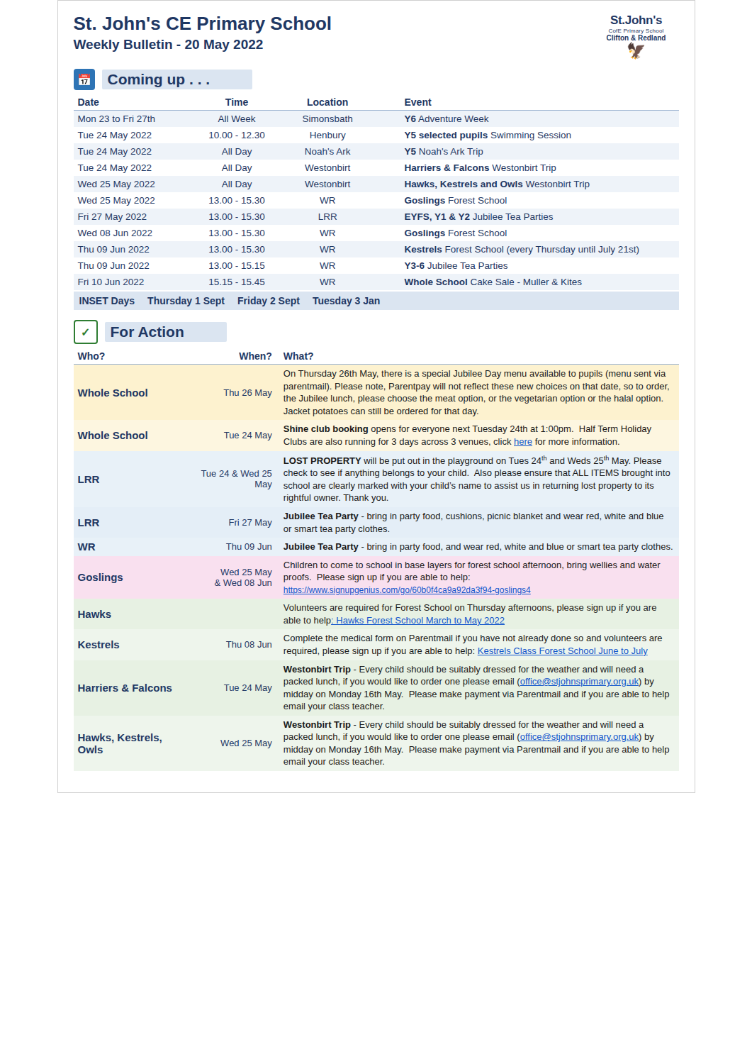St. John's CE Primary School
Weekly Bulletin - 20 May 2022
St.John's
CofE Primary School
Clifton & Redland
🦅
📅
Coming up . . .
| Date | Time | Location | Event |
| --- | --- | --- | --- |
| Mon 23 to Fri 27th | All Week | Simonsbath | Y6 Adventure Week |
| Tue 24 May 2022 | 10.00 - 12.30 | Henbury | Y5 selected pupils Swimming Session |
| Tue 24 May 2022 | All Day | Noah's Ark | Y5 Noah's Ark Trip |
| Tue 24 May 2022 | All Day | Westonbirt | Harriers & Falcons Westonbirt Trip |
| Wed 25 May 2022 | All Day | Westonbirt | Hawks, Kestrels and Owls Westonbirt Trip |
| Wed 25 May 2022 | 13.00 - 15.30 | WR | Goslings Forest School |
| Fri 27 May 2022 | 13.00 - 15.30 | LRR | EYFS, Y1 & Y2 Jubilee Tea Parties |
| Wed 08 Jun 2022 | 13.00 - 15.30 | WR | Goslings Forest School |
| Thu 09 Jun 2022 | 13.00 - 15.30 | WR | Kestrels Forest School (every Thursday until July 21st) |
| Thu 09 Jun 2022 | 13.00 - 15.15 | WR | Y3-6 Jubilee Tea Parties |
| Fri 10 Jun 2022 | 15.15 - 15.45 | WR | Whole School Cake Sale - Muller & Kites |
INSET Days Thursday 1 Sept Friday 2 Sept Tuesday 3 Jan
✓
For Action
| Who? | When? | What? |
| --- | --- | --- |
| Whole School | Thu 26 May | On Thursday 26th May, there is a special Jubilee Day menu available to pupils (menu sent via parentmail). Please note, Parentpay will not reflect these new choices on that date, so to order, the Jubilee lunch, please choose the meat option, or the vegetarian option or the halal option. Jacket potatoes can still be ordered for that day. |
| Whole School | Tue 24 May | Shine club booking opens for everyone next Tuesday 24th at 1:00pm. Half Term Holiday Clubs are also running for 3 days across 3 venues, click here for more information. |
| LRR | Tue 24 & Wed 25 May | LOST PROPERTY will be put out in the playground on Tues 24 th and Weds 25 th May. Please check to see if anything belongs to your child. Also please ensure that ALL ITEMS brought into school are clearly marked with your child’s name to assist us in returning lost property to its rightful owner. Thank you. |
| LRR | Fri 27 May | Jubilee Tea Party - bring in party food, cushions, picnic blanket and wear red, white and blue or smart tea party clothes. |
| WR | Thu 09 Jun | Jubilee Tea Party - bring in party food, and wear red, white and blue or smart tea party clothes. |
| Goslings | Wed 25 May & Wed 08 Jun | Children to come to school in base layers for forest school afternoon, bring wellies and water proofs. Please sign up if you are able to help: https://www.signupgenius.com/go/60b0f4ca9a92da3f94-goslings4 |
| Hawks | | Volunteers are required for Forest School on Thursday afternoons, please sign up if you are able to help : Hawks Forest School March to May 2022 |
| Kestrels | Thu 08 Jun | Complete the medical form on Parentmail if you have not already done so and volunteers are required, please sign up if you are able to help: Kestrels Class Forest School June to July |
| Harriers & Falcons | Tue 24 May | Westonbirt Trip - Every child should be suitably dressed for the weather and will need a packed lunch, if you would like to order one please email ( office@stjohnsprimary.org.uk ) by midday on Monday 16th May. Please make payment via Parentmail and if you are able to help email your class teacher. |
| Hawks, Kestrels, Owls | Wed 25 May | Westonbirt Trip - Every child should be suitably dressed for the weather and will need a packed lunch, if you would like to order one please email ( office@stjohnsprimary.org.uk ) by midday on Monday 16th May. Please make payment via Parentmail and if you are able to help email your class teacher. |